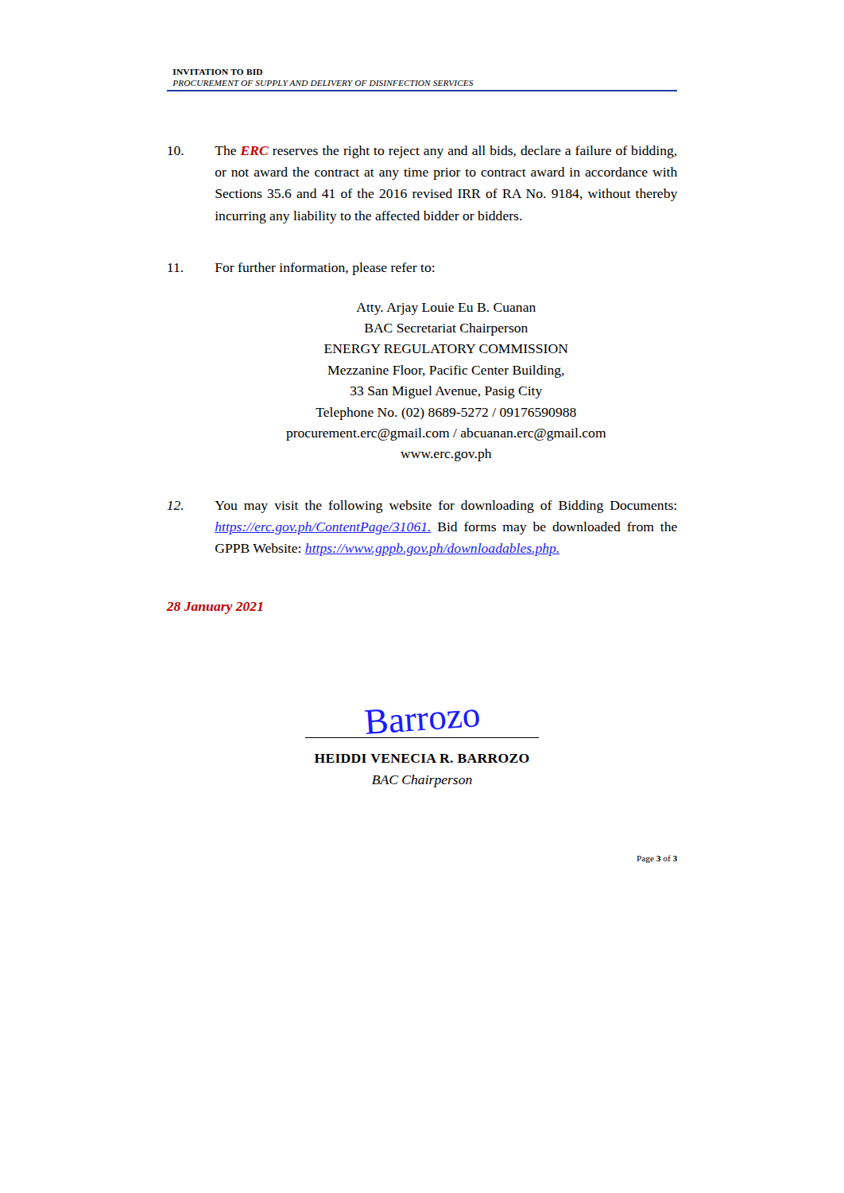INVITATION TO BID
PROCUREMENT OF SUPPLY AND DELIVERY OF DISINFECTION SERVICES
10. The ERC reserves the right to reject any and all bids, declare a failure of bidding, or not award the contract at any time prior to contract award in accordance with Sections 35.6 and 41 of the 2016 revised IRR of RA No. 9184, without thereby incurring any liability to the affected bidder or bidders.
11. For further information, please refer to:
Atty. Arjay Louie Eu B. Cuanan
BAC Secretariat Chairperson
ENERGY REGULATORY COMMISSION
Mezzanine Floor, Pacific Center Building,
33 San Miguel Avenue, Pasig City
Telephone No. (02) 8689-5272 / 09176590988
procurement.erc@gmail.com / abcuanan.erc@gmail.com
www.erc.gov.ph
12. You may visit the following website for downloading of Bidding Documents: https://erc.gov.ph/ContentPage/31061. Bid forms may be downloaded from the GPPB Website: https://www.gppb.gov.ph/downloadables.php.
28 January 2021
Barrozo
HEIDDI VENECIA R. BARROZO
BAC Chairperson
Page 3 of 3